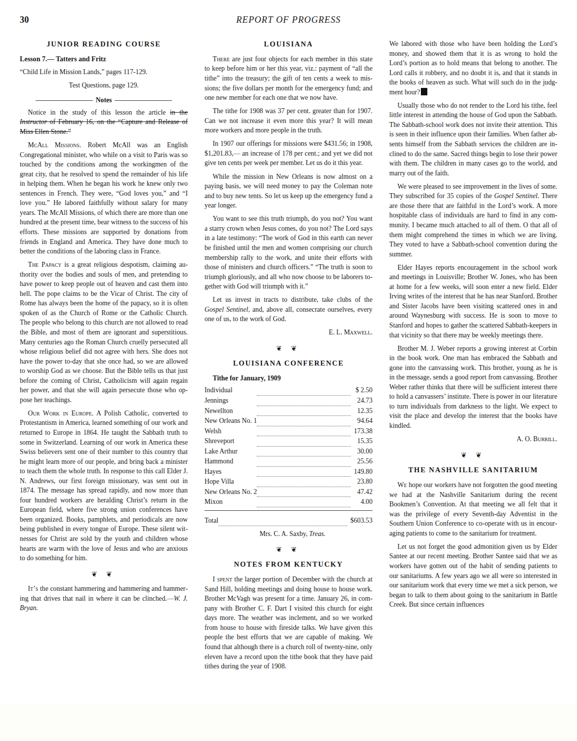30
REPORT OF PROGRESS
Junior Reading Course
Lesson 7.— Tatters and Fritz
“Child Life in Mission Lands,” pages 117-129.
Test Questions, page 129.
Notes
Notice in the study of this lesson the article in the Instructor of February 16, on the “Capture and Release of Miss Ellen Stone.”
McAll Missions. Robert McAll was an English Congregational minister, who while on a visit to Paris was so touched by the conditions among the workingmen of the great city, that he resolved to spend the remainder of his life in helping them. When he began his work he knew only two sentences in French. They were, “God loves you,” and “I love you.” He labored faithfully without salary for many years. The McAll Missions, of which there are more than one hundred at the present time, bear witness to the success of his efforts. These missions are supported by donations from friends in England and America. They have done much to better the conditions of the laboring class in France.
The Papacy is a great religious despotism, claiming authority over the bodies and souls of men, and pretending to have power to keep people out of heaven and cast them into hell. The pope claims to be the Vicar of Christ. The city of Rome has always been the home of the papacy, so it is often spoken of as the Church of Rome or the Catholic Church. The people who belong to this church are not allowed to read the Bible, and most of them are ignorant and superstitious. Many centuries ago the Roman Church cruelly persecuted all whose religious belief did not agree with hers. She does not have the power to-day that she once had, so we are allowed to worship God as we choose. But the Bible tells us that just before the coming of Christ, Catholicism will again regain her power, and that she will again persecute those who oppose her teachings.
Our Work in Europe. A Polish Catholic, converted to Protestantism in America, learned something of our work and returned to Europe in 1864. He taught the Sabbath truth to some in Switzerland. Learning of our work in America these Swiss believers sent one of their number to this country that he might learn more of our people, and bring back a minister to teach them the whole truth. In response to this call Elder J. N. Andrews, our first foreign missionary, was sent out in 1874. The message has spread rapidly, and now more than four hundred workers are heralding Christ’s return in the European field, where five strong union conferences have been organized. Books, pamphlets, and periodicals are now being published in every tongue of Europe. These silent witnesses for Christ are sold by the youth and children whose hearts are warm with the love of Jesus and who are anxious to do something for him.
❦ ❦
It’s the constant hammering and hammering and hammering that drives that nail in where it can be clinched.—W. J. Bryan.
Louisiana
There are just four objects for each member in this state to keep before him or her this year, viz.: payment of “all the tithe” into the treasury; the gift of ten cents a week to missions; the five dollars per month for the emergency fund; and one new member for each one that we now have.
The tithe for 1908 was 37 per cent. greater than for 1907. Can we not increase it even more this year? It will mean more workers and more people in the truth.
In 1907 our offerings for missions were $431.56; in 1908, $1,201.83,— an increase of 178 per cent.; and yet we did not give ten cents per week per member. Let us do it this year.
While the mission in New Orleans is now almost on a paying basis, we will need money to pay the Coleman note and to buy new tents. So let us keep up the emergency fund a year longer.
You want to see this truth triumph, do you not? You want a starry crown when Jesus comes, do you not? The Lord says in a late testimony: “The work of God in this earth can never be finished until the men and women comprising our church membership rally to the work, and unite their efforts with those of ministers and church officers.” “The truth is soon to triumph gloriously, and all who now choose to be laborers together with God will triumph with it.”
Let us invest in tracts to distribute, take clubs of the Gospel Sentinel, and, above all, consecrate ourselves, every one of us, to the work of God.
E. L. Maxwell.
❦ ❦
Louisiana Conference
Tithe for January, 1909
| Individual | | $ 2.50 |
| Jennings | | 24.73 |
| Newellton | | 12.35 |
| New Orleans No. 1 | | 94.64 |
| Welsh | | 173.38 |
| Shreveport | | 15.35 |
| Lake Arthur | | 30.00 |
| Hammond | | 25.56 |
| Hayes | | 149.80 |
| Hope Villa | | 23.80 |
| New Orleans No. 2 | | 47.42 |
| Mixon | | 4.00 |
| Total | | $603.53 |
Mrs. C. A. Saxby, Treas.
❦ ❦
Notes from Kentucky
I spent the larger portion of December with the church at Sand Hill, holding meetings and doing house to house work. Brother McVagh was present for a time. January 26, in company with Brother C. F. Dart I visited this church for eight days more. The weather was inclement, and so we worked from house to house with fireside talks. We have given this people the best efforts that we are capable of making. We found that although there is a church roll of twenty-nine, only eleven have a record upon the tithe book that they have paid tithes during the year of 1908.
We labored with those who have been holding the Lord’s money, and showed them that it is as wrong to hold the Lord’s portion as to hold means that belong to another. The Lord calls it robbery, and no doubt it is, and that it stands in the books of heaven as such. What will such do in the judgment hour?
Usually those who do not render to the Lord his tithe, feel little interest in attending the house of God upon the Sabbath. The Sabbath-school work does not invite their attention. This is seen in their influence upon their families. When father absents himself from the Sabbath services the children are inclined to do the same. Sacred things begin to lose their power with them. The children in many cases go to the world, and marry out of the faith.
We were pleased to see improvement in the lives of some. They subscribed for 35 copies of the Gospel Sentinel. There are those there that are faithful in the Lord’s work. A more hospitable class of individuals are hard to find in any community. I became much attached to all of them. O that all of them might comprehend the times in which we are living. They voted to have a Sabbath-school convention during the summer.
Elder Hayes reports encouragement in the school work and meetings in Louisville; Brother W. Jones, who has been at home for a few weeks, will soon enter a new field. Elder Irving writes of the interest that he has near Stanford. Brother and Sister Jacobs have been visiting scattered ones in and around Waynesburg with success. He is soon to move to Stanford and hopes to gather the scattered Sabbath-keepers in that vicinity so that there may be weekly meetings there.
Brother M. J. Weber reports a growing interest at Corbin in the book work. One man has embraced the Sabbath and gone into the canvassing work. This brother, young as he is in the message, sends a good report from canvassing. Brother Weber rather thinks that there will be sufficient interest there to hold a canvassers’ institute. There is power in our literature to turn individuals from darkness to the light. We expect to visit the place and develop the interest that the books have kindled.
A. O. Burrill.
❦ ❦
The Nashville Sanitarium
We hope our workers have not forgotten the good meeting we had at the Nashville Sanitarium during the recent Bookmen’s Convention. At that meeting we all felt that it was the privilege of every Seventh-day Adventist in the Southern Union Conference to co-operate with us in encouraging patients to come to the sanitarium for treatment.
Let us not forget the good admonition given us by Elder Santee at our recent meeting. Brother Santee said that we as workers have gotten out of the habit of sending patients to our sanitariums. A few years ago we all were so interested in our sanitarium work that every time we met a sick person, we began to talk to them about going to the sanitarium in Battle Creek. But since certain influences